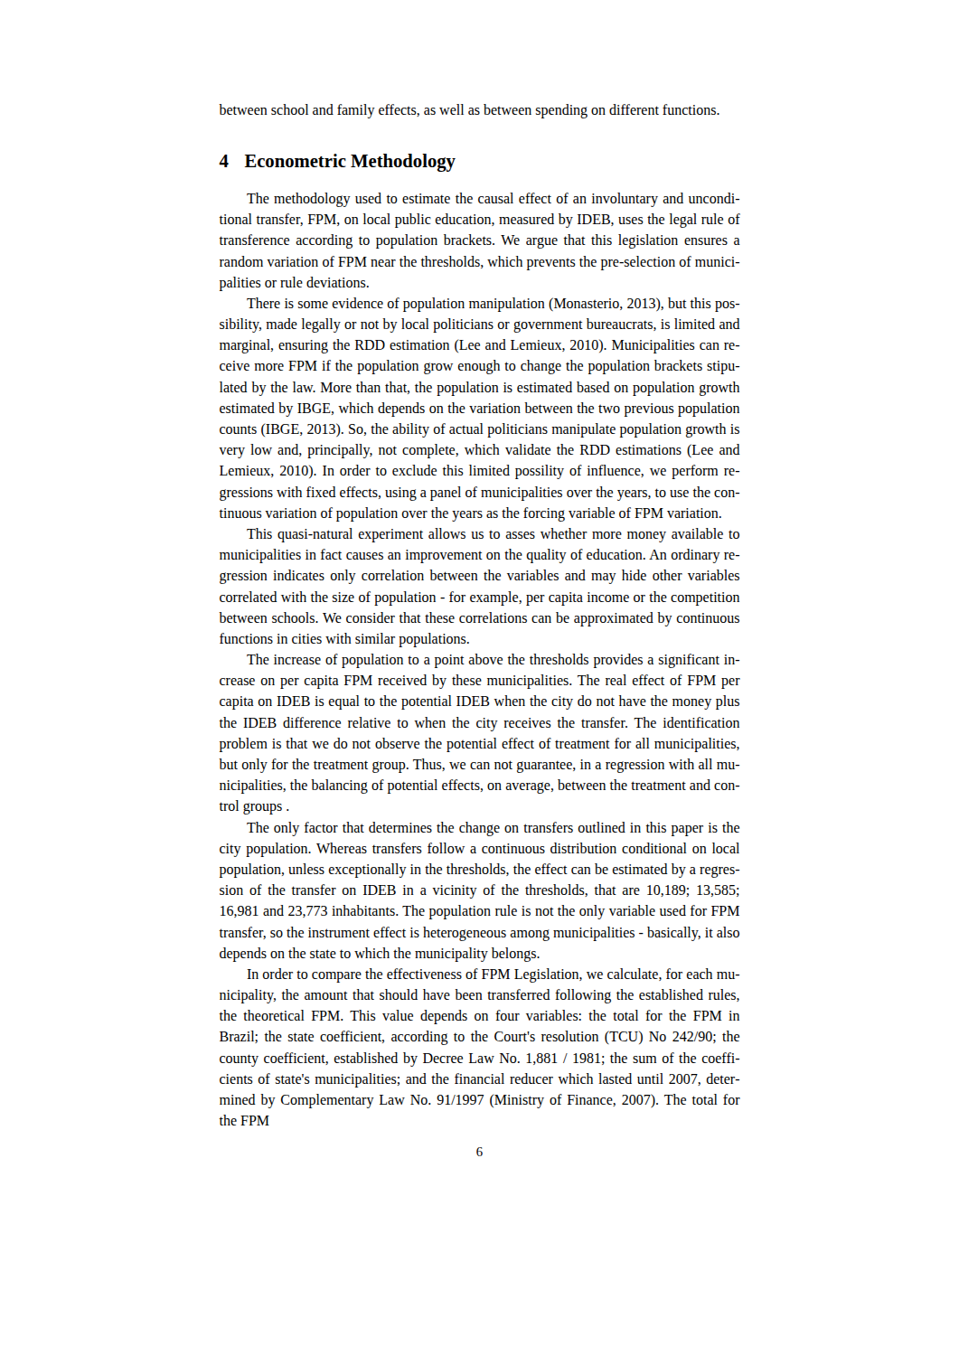between school and family effects, as well as between spending on different functions.
4 Econometric Methodology
The methodology used to estimate the causal effect of an involuntary and unconditional transfer, FPM, on local public education, measured by IDEB, uses the legal rule of transference according to population brackets. We argue that this legislation ensures a random variation of FPM near the thresholds, which prevents the pre-selection of municipalities or rule deviations.
There is some evidence of population manipulation (Monasterio, 2013), but this possibility, made legally or not by local politicians or government bureaucrats, is limited and marginal, ensuring the RDD estimation (Lee and Lemieux, 2010). Municipalities can receive more FPM if the population grow enough to change the population brackets stipulated by the law. More than that, the population is estimated based on population growth estimated by IBGE, which depends on the variation between the two previous population counts (IBGE, 2013). So, the ability of actual politicians manipulate population growth is very low and, principally, not complete, which validate the RDD estimations (Lee and Lemieux, 2010). In order to exclude this limited possility of influence, we perform regressions with fixed effects, using a panel of municipalities over the years, to use the continuous variation of population over the years as the forcing variable of FPM variation.
This quasi-natural experiment allows us to asses whether more money available to municipalities in fact causes an improvement on the quality of education. An ordinary regression indicates only correlation between the variables and may hide other variables correlated with the size of population - for example, per capita income or the competition between schools. We consider that these correlations can be approximated by continuous functions in cities with similar populations.
The increase of population to a point above the thresholds provides a significant increase on per capita FPM received by these municipalities. The real effect of FPM per capita on IDEB is equal to the potential IDEB when the city do not have the money plus the IDEB difference relative to when the city receives the transfer. The identification problem is that we do not observe the potential effect of treatment for all municipalities, but only for the treatment group. Thus, we can not guarantee, in a regression with all municipalities, the balancing of potential effects, on average, between the treatment and control groups .
The only factor that determines the change on transfers outlined in this paper is the city population. Whereas transfers follow a continuous distribution conditional on local population, unless exceptionally in the thresholds, the effect can be estimated by a regression of the transfer on IDEB in a vicinity of the thresholds, that are 10,189; 13,585; 16,981 and 23,773 inhabitants. The population rule is not the only variable used for FPM transfer, so the instrument effect is heterogeneous among municipalities - basically, it also depends on the state to which the municipality belongs.
In order to compare the effectiveness of FPM Legislation, we calculate, for each municipality, the amount that should have been transferred following the established rules, the theoretical FPM. This value depends on four variables: the total for the FPM in Brazil; the state coefficient, according to the Court's resolution (TCU) No 242/90; the county coefficient, established by Decree Law No. 1,881 / 1981; the sum of the coefficients of state's municipalities; and the financial reducer which lasted until 2007, determined by Complementary Law No. 91/1997 (Ministry of Finance, 2007). The total for the FPM
6